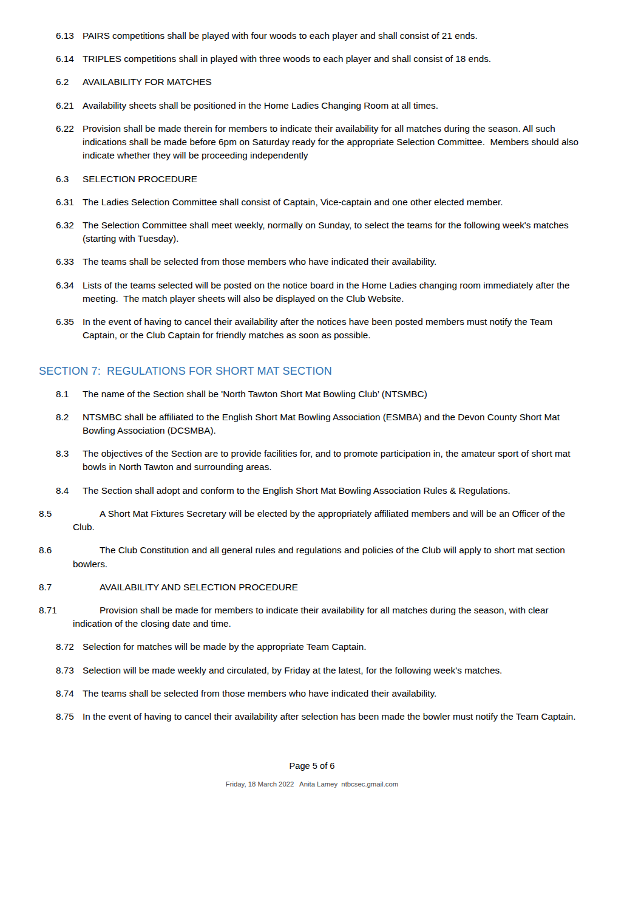6.13
PAIRS competitions shall be played with four woods to each player and shall consist of 21 ends.
6.14
TRIPLES competitions shall in played with three woods to each player and shall consist of 18 ends.
6.2
AVAILABILITY FOR MATCHES
6.21
Availability sheets shall be positioned in the Home Ladies Changing Room at all times.
6.22
Provision shall be made therein for members to indicate their availability for all matches during the season. All such indications shall be made before 6pm on Saturday ready for the appropriate Selection Committee. Members should also indicate whether they will be proceeding independently
6.3
SELECTION PROCEDURE
6.31
The Ladies Selection Committee shall consist of Captain, Vice-captain and one other elected member.
6.32
The Selection Committee shall meet weekly, normally on Sunday, to select the teams for the following week's matches (starting with Tuesday).
6.33
The teams shall be selected from those members who have indicated their availability.
6.34
Lists of the teams selected will be posted on the notice board in the Home Ladies changing room immediately after the meeting. The match player sheets will also be displayed on the Club Website.
6.35
In the event of having to cancel their availability after the notices have been posted members must notify the Team Captain, or the Club Captain for friendly matches as soon as possible.
SECTION 7: REGULATIONS FOR SHORT MAT SECTION
8.1
The name of the Section shall be 'North Tawton Short Mat Bowling Club’ (NTSMBC)
8.2
NTSMBC shall be affiliated to the English Short Mat Bowling Association (ESMBA) and the Devon County Short Mat Bowling Association (DCSMBA).
8.3
The objectives of the Section are to provide facilities for, and to promote participation in, the amateur sport of short mat bowls in North Tawton and surrounding areas.
8.4
The Section shall adopt and conform to the English Short Mat Bowling Association Rules & Regulations.
8.5 A Short Mat Fixtures Secretary will be elected by the appropriately affiliated members and will be an Officer of the Club.
8.6 The Club Constitution and all general rules and regulations and policies of the Club will apply to short mat section bowlers.
8.7 AVAILABILITY AND SELECTION PROCEDURE
8.71 Provision shall be made for members to indicate their availability for all matches during the season, with clear indication of the closing date and time.
8.72
Selection for matches will be made by the appropriate Team Captain.
8.73
Selection will be made weekly and circulated, by Friday at the latest, for the following week's matches.
8.74
The teams shall be selected from those members who have indicated their availability.
8.75
In the event of having to cancel their availability after selection has been made the bowler must notify the Team Captain.
Page 5 of 6
Friday, 18 March 2022 Anita Lamey ntbcsec.gmail.com